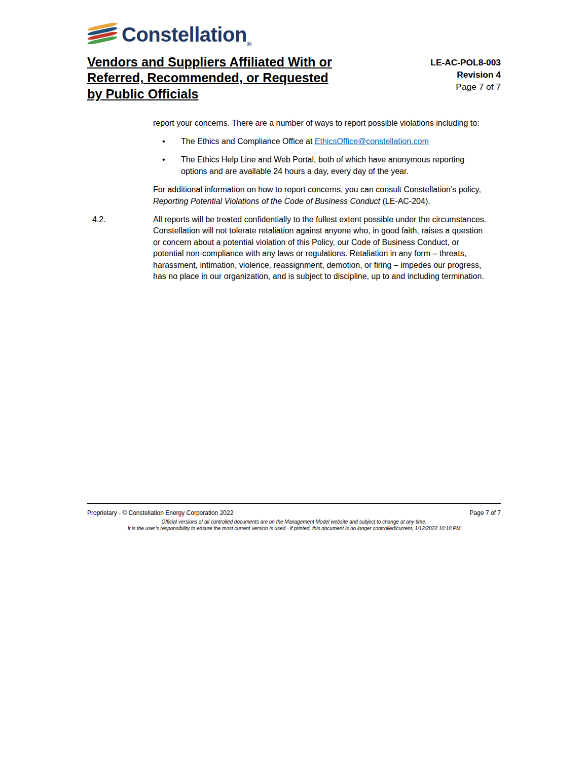Constellation®
Vendors and Suppliers Affiliated With or Referred, Recommended, or Requested by Public Officials
LE-AC-POL8-003
Revision 4
Page 7 of 7
report your concerns. There are a number of ways to report possible violations including to:
The Ethics and Compliance Office at EthicsOffice@constellation.com
The Ethics Help Line and Web Portal, both of which have anonymous reporting options and are available 24 hours a day, every day of the year.
For additional information on how to report concerns, you can consult Constellation’s policy, Reporting Potential Violations of the Code of Business Conduct (LE-AC-204).
4.2.
All reports will be treated confidentially to the fullest extent possible under the circumstances. Constellation will not tolerate retaliation against anyone who, in good faith, raises a question or concern about a potential violation of this Policy, our Code of Business Conduct, or potential non-compliance with any laws or regulations. Retaliation in any form – threats, harassment, intimation, violence, reassignment, demotion, or firing – impedes our progress, has no place in our organization, and is subject to discipline, up to and including termination.
Proprietary - © Constellation Energy Corporation 2022
Page 7 of 7
Official versions of all controlled documents are on the Management Model website and subject to change at any time.
It is the user’s responsibility to ensure the most current version is used - if printed, this document is no longer controlled/current, 1/12/2022 10:10 PM